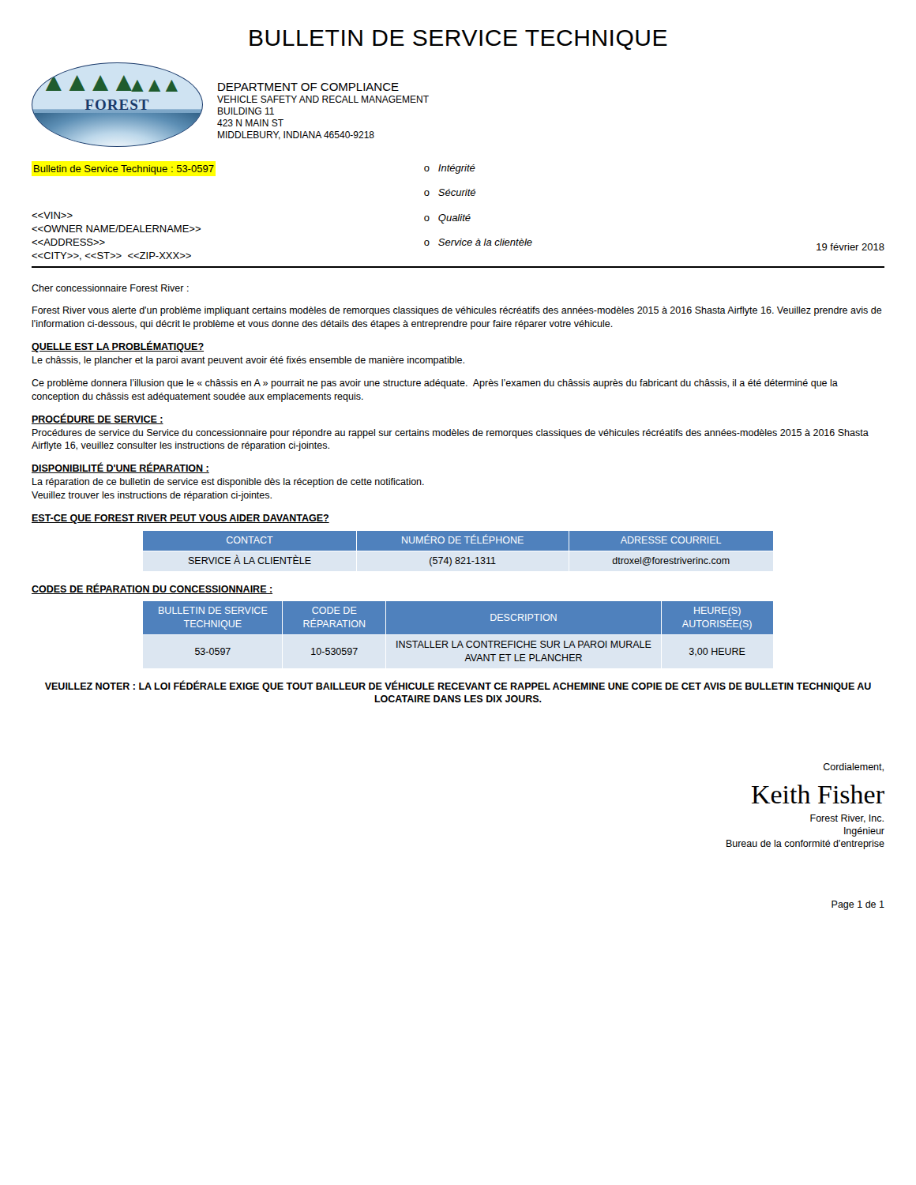BULLETIN DE SERVICE TECHNIQUE
▲▲▲▲
▲▲▲
FORESTRIVER
DEPARTMENT OF COMPLIANCE
VEHICLE SAFETY AND RECALL MANAGEMENT
BUILDING 11
423 N MAIN ST
MIDDLEBURY, INDIANA 46540-9218
Bulletin de Service Technique : 53-0597
<<VIN>>
<<OWNER NAME/DEALERNAME>>
<<ADDRESS>>
<<CITY>>, <<ST>> <<ZIP-XXX>>
Intégrité
Sécurité
Qualité
Service à la clientèle
19 février 2018
Cher concessionnaire Forest River :
Forest River vous alerte d'un problème impliquant certains modèles de remorques classiques de véhicules récréatifs des années-modèles 2015 à 2016 Shasta Airflyte 16. Veuillez prendre avis de l'information ci-dessous, qui décrit le problème et vous donne des détails des étapes à entreprendre pour faire réparer votre véhicule.
QUELLE EST LA PROBLÉMATIQUE?
Le châssis, le plancher et la paroi avant peuvent avoir été fixés ensemble de manière incompatible.
Ce problème donnera l’illusion que le « châssis en A » pourrait ne pas avoir une structure adéquate. Après l’examen du châssis auprès du fabricant du châssis, il a été déterminé que la conception du châssis est adéquatement soudée aux emplacements requis.
PROCÉDURE DE SERVICE :
Procédures de service du Service du concessionnaire pour répondre au rappel sur certains modèles de remorques classiques de véhicules récréatifs des années-modèles 2015 à 2016 Shasta Airflyte 16, veuillez consulter les instructions de réparation ci-jointes.
DISPONIBILITÉ D'UNE RÉPARATION :
La réparation de ce bulletin de service est disponible dès la réception de cette notification.
Veuillez trouver les instructions de réparation ci-jointes.
EST-CE QUE FOREST RIVER PEUT VOUS AIDER DAVANTAGE?
| CONTACT | NUMÉRO DE TÉLÉPHONE | ADRESSE COURRIEL |
| --- | --- | --- |
| SERVICE À LA CLIENTÈLE | (574) 821-1311 | dtroxel@forestriverinc.com |
CODES DE RÉPARATION DU CONCESSIONNAIRE :
| BULLETIN DE SERVICE TECHNIQUE | CODE DE RÉPARATION | DESCRIPTION | HEURE(S) AUTORISÉE(S) |
| --- | --- | --- | --- |
| 53-0597 | 10-530597 | INSTALLER LA CONTREFICHE SUR LA PAROI MURALE AVANT ET LE PLANCHER | 3,00 HEURE |
VEUILLEZ NOTER : LA LOI FÉDÉRALE EXIGE QUE TOUT BAILLEUR DE VÉHICULE RECEVANT CE RAPPEL ACHEMINE UNE COPIE DE CET AVIS DE BULLETIN TECHNIQUE AU LOCATAIRE DANS LES DIX JOURS.
Cordialement,
Keith Fisher
Forest River, Inc.
Ingénieur
Bureau de la conformité d'entreprise
Page 1 de 1